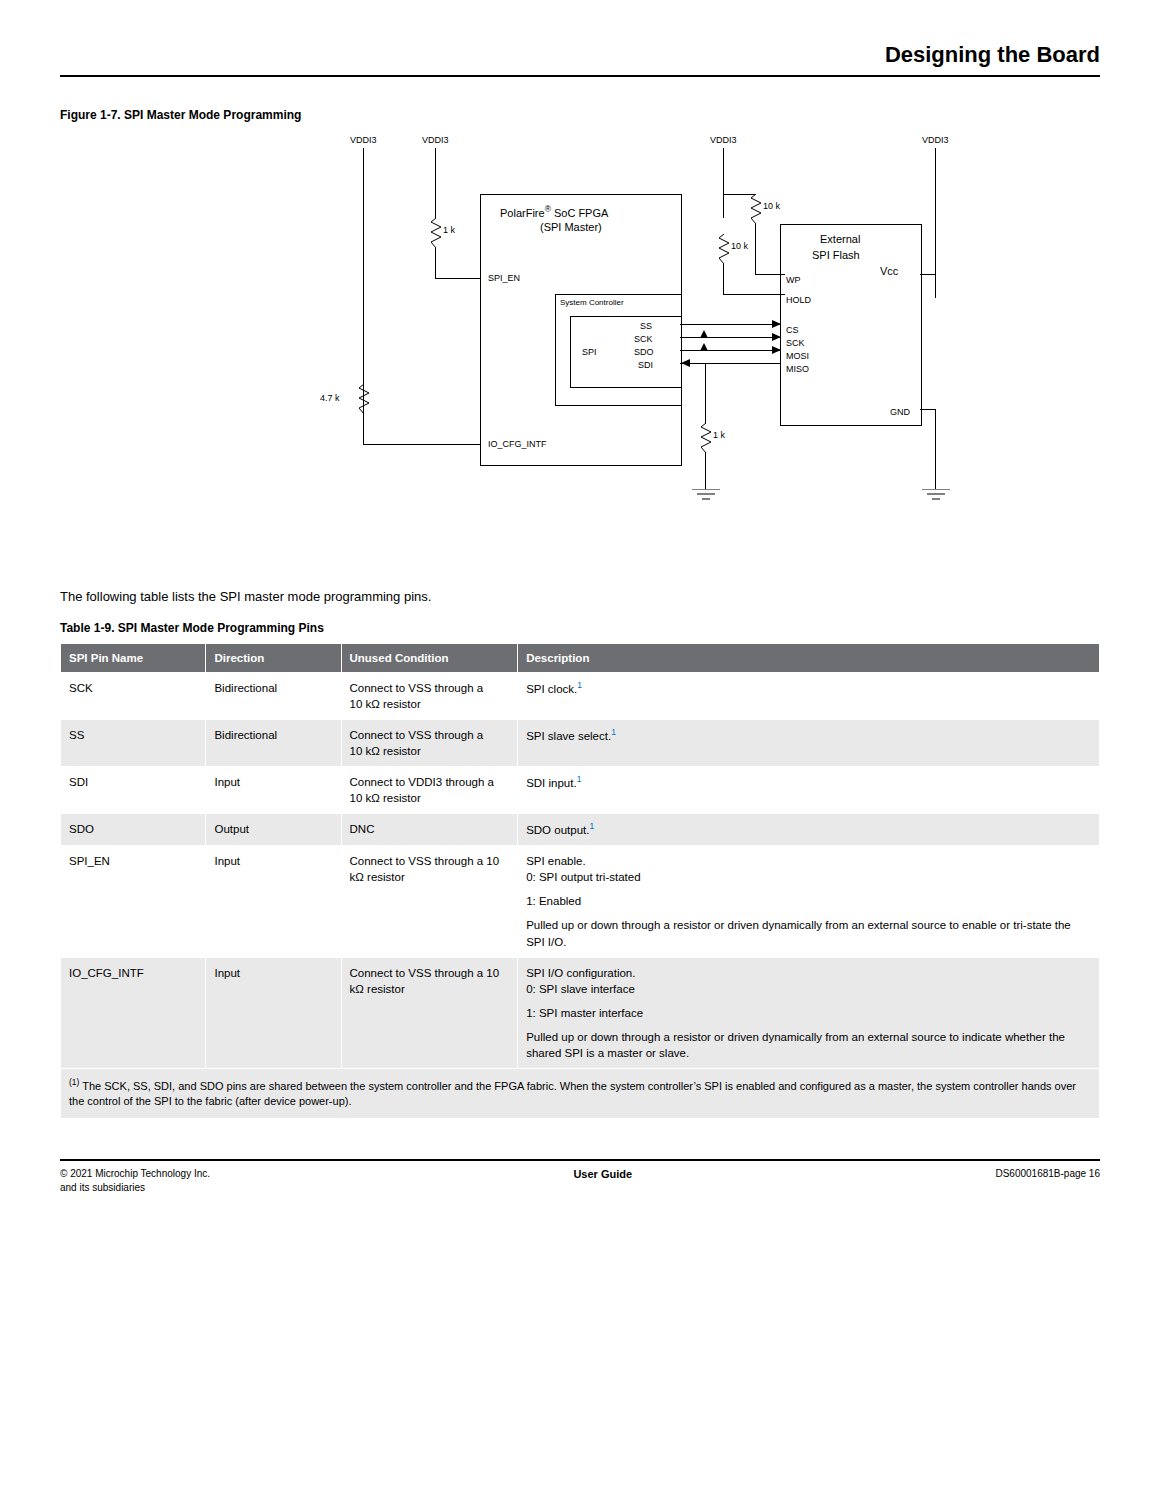Designing the Board
Figure 1-7. SPI Master Mode Programming
VDDI3 VDDI3 VDDI3 VDDI3
1 k
4.7 k
PolarFire® SoC FPGA (SPI Master) SPI_EN IO_CFG_INTF
System Controller
SPI SS SCK SDO SDI
External SPI Flash WP HOLD CS SCK MOSI MISO GND Vcc
10 k
10 k
1 k
The following table lists the SPI master mode programming pins.
Table 1-9. SPI Master Mode Programming Pins
| SPI Pin Name | Direction | Unused Condition | Description |
| --- | --- | --- | --- |
| SCK | Bidirectional | Connect to VSS through a 10 kΩ resistor | SPI clock. 1 |
| SS | Bidirectional | Connect to VSS through a 10 kΩ resistor | SPI slave select. 1 |
| SDI | Input | Connect to VDDI3 through a 10 kΩ resistor | SDI input. 1 |
| SDO | Output | DNC | SDO output. 1 |
| SPI_EN | Input | Connect to VSS through a 10 kΩ resistor | SPI enable. 0: SPI output tri-stated 1: Enabled Pulled up or down through a resistor or driven dynamically from an external source to enable or tri-state the SPI I/O. |
| IO_CFG_INTF | Input | Connect to VSS through a 10 kΩ resistor | SPI I/O configuration. 0: SPI slave interface 1: SPI master interface Pulled up or down through a resistor or driven dynamically from an external source to indicate whether the shared SPI is a master or slave. |
(1) The SCK, SS, SDI, and SDO pins are shared between the system controller and the FPGA fabric. When the system controller’s SPI is enabled and configured as a master, the system controller hands over the control of the SPI to the fabric (after device power-up).
© 2021 Microchip Technology Inc.
and its subsidiaries
User Guide
DS60001681B-page 16